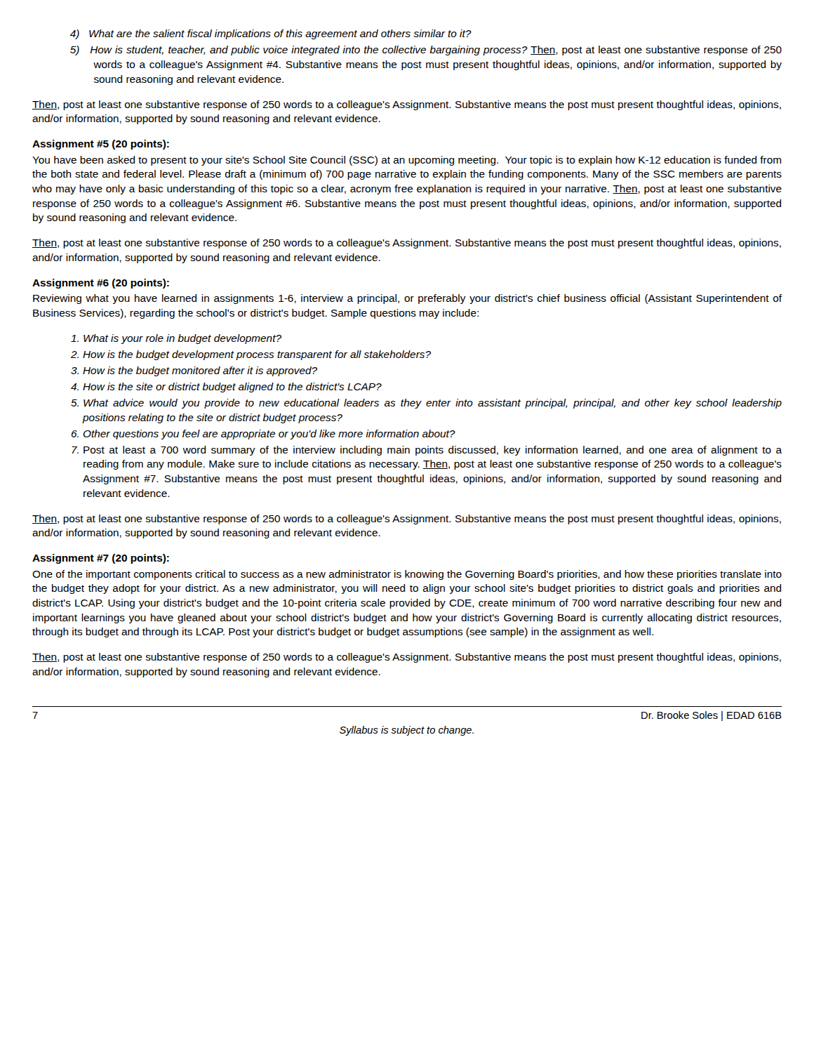4) What are the salient fiscal implications of this agreement and others similar to it?
5) How is student, teacher, and public voice integrated into the collective bargaining process? Then, post at least one substantive response of 250 words to a colleague's Assignment #4. Substantive means the post must present thoughtful ideas, opinions, and/or information, supported by sound reasoning and relevant evidence.
Then, post at least one substantive response of 250 words to a colleague's Assignment. Substantive means the post must present thoughtful ideas, opinions, and/or information, supported by sound reasoning and relevant evidence.
Assignment #5 (20 points):
You have been asked to present to your site's School Site Council (SSC) at an upcoming meeting. Your topic is to explain how K-12 education is funded from the both state and federal level. Please draft a (minimum of) 700 page narrative to explain the funding components. Many of the SSC members are parents who may have only a basic understanding of this topic so a clear, acronym free explanation is required in your narrative. Then, post at least one substantive response of 250 words to a colleague's Assignment #6. Substantive means the post must present thoughtful ideas, opinions, and/or information, supported by sound reasoning and relevant evidence.
Then, post at least one substantive response of 250 words to a colleague's Assignment. Substantive means the post must present thoughtful ideas, opinions, and/or information, supported by sound reasoning and relevant evidence.
Assignment #6 (20 points):
Reviewing what you have learned in assignments 1-6, interview a principal, or preferably your district's chief business official (Assistant Superintendent of Business Services), regarding the school's or district's budget. Sample questions may include:
What is your role in budget development?
How is the budget development process transparent for all stakeholders?
How is the budget monitored after it is approved?
How is the site or district budget aligned to the district's LCAP?
What advice would you provide to new educational leaders as they enter into assistant principal, principal, and other key school leadership positions relating to the site or district budget process?
Other questions you feel are appropriate or you'd like more information about?
Post at least a 700 word summary of the interview including main points discussed, key information learned, and one area of alignment to a reading from any module. Make sure to include citations as necessary. Then, post at least one substantive response of 250 words to a colleague's Assignment #7. Substantive means the post must present thoughtful ideas, opinions, and/or information, supported by sound reasoning and relevant evidence.
Then, post at least one substantive response of 250 words to a colleague's Assignment. Substantive means the post must present thoughtful ideas, opinions, and/or information, supported by sound reasoning and relevant evidence.
Assignment #7 (20 points):
One of the important components critical to success as a new administrator is knowing the Governing Board's priorities, and how these priorities translate into the budget they adopt for your district. As a new administrator, you will need to align your school site's budget priorities to district goals and priorities and district's LCAP. Using your district's budget and the 10-point criteria scale provided by CDE, create minimum of 700 word narrative describing four new and important learnings you have gleaned about your school district's budget and how your district's Governing Board is currently allocating district resources, through its budget and through its LCAP. Post your district's budget or budget assumptions (see sample) in the assignment as well.
Then, post at least one substantive response of 250 words to a colleague's Assignment. Substantive means the post must present thoughtful ideas, opinions, and/or information, supported by sound reasoning and relevant evidence.
7 Dr. Brooke Soles | EDAD 616B
Syllabus is subject to change.